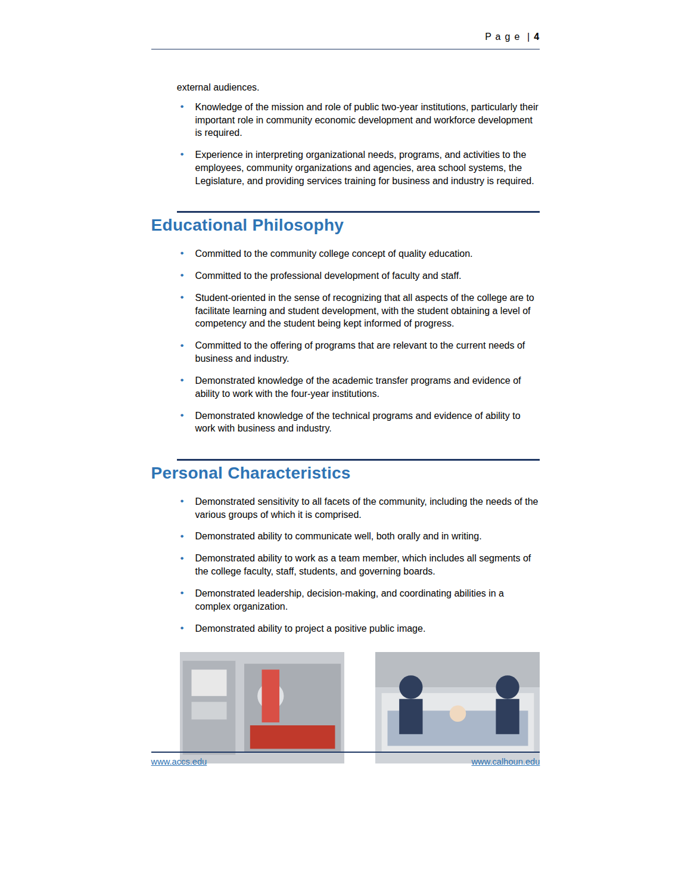P a g e | 4
external audiences.
Knowledge of the mission and role of public two-year institutions, particularly their important role in community economic development and workforce development is required.
Experience in interpreting organizational needs, programs, and activities to the employees, community organizations and agencies, area school systems, the Legislature, and providing services training for business and industry is required.
Educational Philosophy
Committed to the community college concept of quality education.
Committed to the professional development of faculty and staff.
Student-oriented in the sense of recognizing that all aspects of the college are to facilitate learning and student development, with the student obtaining a level of competency and the student being kept informed of progress.
Committed to the offering of programs that are relevant to the current needs of business and industry.
Demonstrated knowledge of the academic transfer programs and evidence of ability to work with the four-year institutions.
Demonstrated knowledge of the technical programs and evidence of ability to work with business and industry.
Personal Characteristics
Demonstrated sensitivity to all facets of the community, including the needs of the various groups of which it is comprised.
Demonstrated ability to communicate well, both orally and in writing.
Demonstrated ability to work as a team member, which includes all segments of the college faculty, staff, students, and governing boards.
Demonstrated leadership, decision-making, and coordinating abilities in a complex organization.
Demonstrated ability to project a positive public image.
www.accs.edu www.calhoun.edu